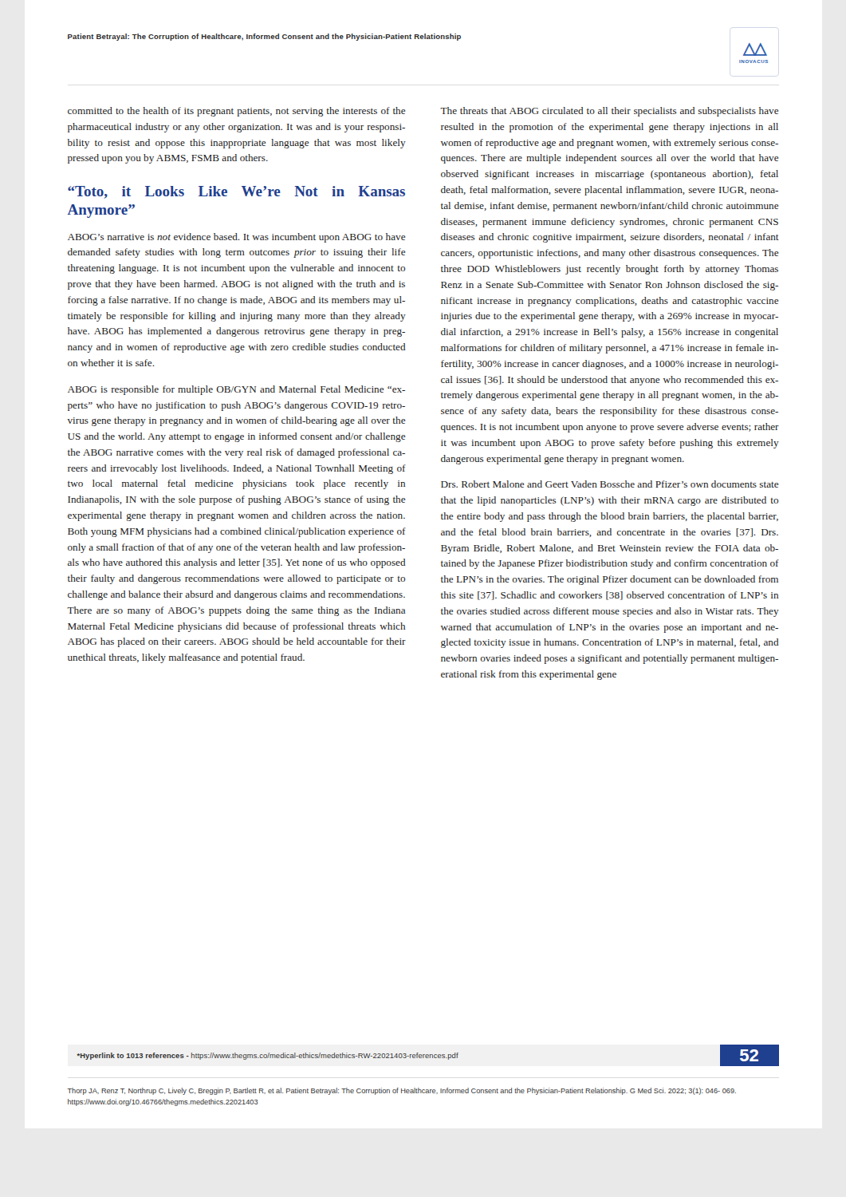Patient Betrayal: The Corruption of Healthcare, Informed Consent and the Physician-Patient Relationship
△△
INOVACUS
committed to the health of its pregnant patients, not serving the interests of the pharmaceutical industry or any other organization. It was and is your responsibility to resist and oppose this inappropriate language that was most likely pressed upon you by ABMS, FSMB and others.
“Toto, it Looks Like We’re Not in Kansas Anymore”
ABOG’s narrative is not evidence based. It was incumbent upon ABOG to have demanded safety studies with long term outcomes prior to issuing their life threatening language. It is not incumbent upon the vulnerable and innocent to prove that they have been harmed. ABOG is not aligned with the truth and is forcing a false narrative. If no change is made, ABOG and its members may ultimately be responsible for killing and injuring many more than they already have. ABOG has implemented a dangerous retrovirus gene therapy in pregnancy and in women of reproductive age with zero credible studies conducted on whether it is safe.
ABOG is responsible for multiple OB/GYN and Maternal Fetal Medicine “experts” who have no justification to push ABOG’s dangerous COVID-19 retrovirus gene therapy in pregnancy and in women of child-bearing age all over the US and the world. Any attempt to engage in informed consent and/or challenge the ABOG narrative comes with the very real risk of damaged professional careers and irrevocably lost livelihoods. Indeed, a National Townhall Meeting of two local maternal fetal medicine physicians took place recently in Indianapolis, IN with the sole purpose of pushing ABOG’s stance of using the experimental gene therapy in pregnant women and children across the nation. Both young MFM physicians had a combined clinical/publication experience of only a small fraction of that of any one of the veteran health and law professionals who have authored this analysis and letter [35]. Yet none of us who opposed their faulty and dangerous recommendations were allowed to participate or to challenge and balance their absurd and dangerous claims and recommendations. There are so many of ABOG’s puppets doing the same thing as the Indiana Maternal Fetal Medicine physicians did because of professional threats which ABOG has placed on their careers. ABOG should be held accountable for their unethical threats, likely malfeasance and potential fraud.
The threats that ABOG circulated to all their specialists and subspecialists have resulted in the promotion of the experimental gene therapy injections in all women of reproductive age and pregnant women, with extremely serious consequences. There are multiple independent sources all over the world that have observed significant increases in miscarriage (spontaneous abortion), fetal death, fetal malformation, severe placental inflammation, severe IUGR, neonatal demise, infant demise, permanent newborn/infant/child chronic autoimmune diseases, permanent immune deficiency syndromes, chronic permanent CNS diseases and chronic cognitive impairment, seizure disorders, neonatal / infant cancers, opportunistic infections, and many other disastrous consequences. The three DOD Whistleblowers just recently brought forth by attorney Thomas Renz in a Senate Sub-Committee with Senator Ron Johnson disclosed the significant increase in pregnancy complications, deaths and catastrophic vaccine injuries due to the experimental gene therapy, with a 269% increase in myocardial infarction, a 291% increase in Bell’s palsy, a 156% increase in congenital malformations for children of military personnel, a 471% increase in female infertility, 300% increase in cancer diagnoses, and a 1000% increase in neurological issues [36]. It should be understood that anyone who recommended this extremely dangerous experimental gene therapy in all pregnant women, in the absence of any safety data, bears the responsibility for these disastrous consequences. It is not incumbent upon anyone to prove severe adverse events; rather it was incumbent upon ABOG to prove safety before pushing this extremely dangerous experimental gene therapy in pregnant women.
Drs. Robert Malone and Geert Vaden Bossche and Pfizer’s own documents state that the lipid nanoparticles (LNP’s) with their mRNA cargo are distributed to the entire body and pass through the blood brain barriers, the placental barrier, and the fetal blood brain barriers, and concentrate in the ovaries [37]. Drs. Byram Bridle, Robert Malone, and Bret Weinstein review the FOIA data obtained by the Japanese Pfizer biodistribution study and confirm concentration of the LPN’s in the ovaries. The original Pfizer document can be downloaded from this site [37]. Schadlic and coworkers [38] observed concentration of LNP’s in the ovaries studied across different mouse species and also in Wistar rats. They warned that accumulation of LNP’s in the ovaries pose an important and neglected toxicity issue in humans. Concentration of LNP’s in maternal, fetal, and newborn ovaries indeed poses a significant and potentially permanent multigenerational risk from this experimental gene
*Hyperlink to 1013 references - https://www.thegms.co/medical-ethics/medethics-RW-22021403-references.pdf
52
Thorp JA, Renz T, Northrup C, Lively C, Breggin P, Bartlett R, et al. Patient Betrayal: The Corruption of Healthcare, Informed Consent and the Physician-Patient Relationship. G Med Sci. 2022; 3(1): 046- 069. https://www.doi.org/10.46766/thegms.medethics.22021403